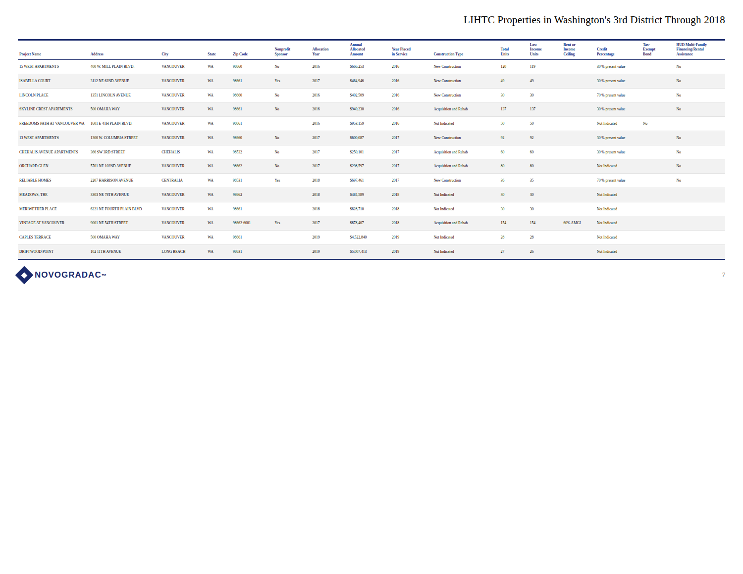LIHTC Properties in Washington's 3rd District Through 2018
| Project Name | Address | City | State | Zip Code | Nonprofit Sponsor | Allocation Year | Annual Allocated Amount | Year Placed in Service | Construction Type | Total Units | Low Income Units | Rent or Income Ceiling | Credit Percentage | Tax- Exempt Bond | HUD Multi-Family Financing/Rental Assistance |
| --- | --- | --- | --- | --- | --- | --- | --- | --- | --- | --- | --- | --- | --- | --- | --- |
| 15 WEST APARTMENTS | 400 W. MILL PLAIN BLVD. | VANCOUVER | WA | 98660 | No | 2016 | $666,253 | 2016 | New Construction | 120 | 119 | | 30 % present value | | No |
| ISABELLA COURT | 3112 NE 62ND AVENUE | VANCOUVER | WA | 98661 | Yes | 2017 | $464,946 | 2016 | New Construction | 49 | 49 | | 30 % present value | | No |
| LINCOLN PLACE | 1351 LINCOLN AVENUE | VANCOUVER | WA | 98660 | No | 2016 | $402,509 | 2016 | New Construction | 30 | 30 | | 70 % present value | | No |
| SKYLINE CREST APARTMENTS | 500 OMAHA WAY | VANCOUVER | WA | 98661 | No | 2016 | $940,230 | 2016 | Acquisition and Rehab | 137 | 137 | | 30 % present value | | No |
| FREEDOMS PATH AT VANCOUVER WA | 1601 E 4TH PLAIN BLVD. | VANCOUVER | WA | 98661 | | 2016 | $953,159 | 2016 | Not Indicated | 50 | 50 | | Not Indicated | No | |
| 13 WEST APARTMENTS | 1300 W. COLUMBIA STREET | VANCOUVER | WA | 98660 | No | 2017 | $600,087 | 2017 | New Construction | 92 | 92 | | 30 % present value | | No |
| CHEHALIS AVENUE APARTMENTS | 366 SW 3RD STREET | CHEHALIS | WA | 98532 | No | 2017 | $250,101 | 2017 | Acquisition and Rehab | 60 | 60 | | 30 % present value | | No |
| ORCHARD GLEN | 5701 NE 102ND AVENUE | VANCOUVER | WA | 98662 | No | 2017 | $298,597 | 2017 | Acquisition and Rehab | 80 | 80 | | Not Indicated | | No |
| RELIABLE HOMES | 2207 HARRISON AVENUE | CENTRALIA | WA | 98531 | Yes | 2018 | $697,461 | 2017 | New Construction | 36 | 35 | | 70 % present value | | No |
| MEADOWS, THE | 3303 NE 78TH AVENUE | VANCOUVER | WA | 98662 | | 2018 | $484,589 | 2018 | Not Indicated | 30 | 30 | | Not Indicated | | |
| MERIWETHER PLACE | 6221 NE FOURTH PLAIN BLVD | VANCOUVER | WA | 98661 | | 2018 | $628,710 | 2018 | Not Indicated | 30 | 30 | | Not Indicated | | |
| VINTAGE AT VANCOUVER | 9001 NE 54TH STREET | VANCOUVER | WA | 98662-6001 | Yes | 2017 | $878,407 | 2018 | Acquisition and Rehab | 154 | 154 | 60% AMGI | Not Indicated | | |
| CAPLES TERRACE | 500 OMAHA WAY | VANCOUVER | WA | 98661 | | 2019 | $4,522,840 | 2019 | Not Indicated | 28 | 28 | | Not Indicated | | |
| DRIFTWOOD POINT | 102 11TH AVENUE | LONG BEACH | WA | 98631 | | 2019 | $5,007,413 | 2019 | Not Indicated | 27 | 26 | | Not Indicated | | |
NOVOGRADAC™
7